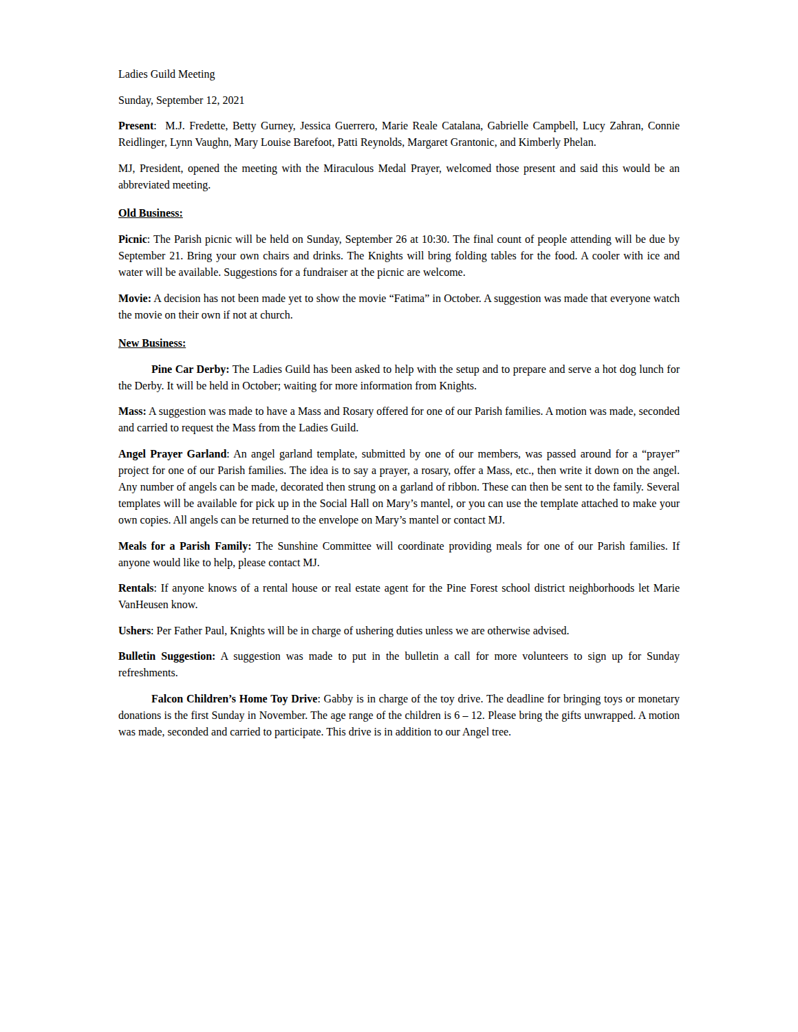Ladies Guild Meeting
Sunday, September 12, 2021
Present: M.J. Fredette, Betty Gurney, Jessica Guerrero, Marie Reale Catalana, Gabrielle Campbell, Lucy Zahran, Connie Reidlinger, Lynn Vaughn, Mary Louise Barefoot, Patti Reynolds, Margaret Grantonic, and Kimberly Phelan.
MJ, President, opened the meeting with the Miraculous Medal Prayer, welcomed those present and said this would be an abbreviated meeting.
Old Business:
Picnic: The Parish picnic will be held on Sunday, September 26 at 10:30. The final count of people attending will be due by September 21. Bring your own chairs and drinks. The Knights will bring folding tables for the food. A cooler with ice and water will be available. Suggestions for a fundraiser at the picnic are welcome.
Movie: A decision has not been made yet to show the movie “Fatima” in October. A suggestion was made that everyone watch the movie on their own if not at church.
New Business:
Pine Car Derby: The Ladies Guild has been asked to help with the setup and to prepare and serve a hot dog lunch for the Derby. It will be held in October; waiting for more information from Knights.
Mass: A suggestion was made to have a Mass and Rosary offered for one of our Parish families. A motion was made, seconded and carried to request the Mass from the Ladies Guild.
Angel Prayer Garland: An angel garland template, submitted by one of our members, was passed around for a “prayer” project for one of our Parish families. The idea is to say a prayer, a rosary, offer a Mass, etc., then write it down on the angel. Any number of angels can be made, decorated then strung on a garland of ribbon. These can then be sent to the family. Several templates will be available for pick up in the Social Hall on Mary’s mantel, or you can use the template attached to make your own copies. All angels can be returned to the envelope on Mary’s mantel or contact MJ.
Meals for a Parish Family: The Sunshine Committee will coordinate providing meals for one of our Parish families. If anyone would like to help, please contact MJ.
Rentals: If anyone knows of a rental house or real estate agent for the Pine Forest school district neighborhoods let Marie VanHeusen know.
Ushers: Per Father Paul, Knights will be in charge of ushering duties unless we are otherwise advised.
Bulletin Suggestion: A suggestion was made to put in the bulletin a call for more volunteers to sign up for Sunday refreshments.
Falcon Children’s Home Toy Drive: Gabby is in charge of the toy drive. The deadline for bringing toys or monetary donations is the first Sunday in November. The age range of the children is 6 – 12. Please bring the gifts unwrapped. A motion was made, seconded and carried to participate. This drive is in addition to our Angel tree.